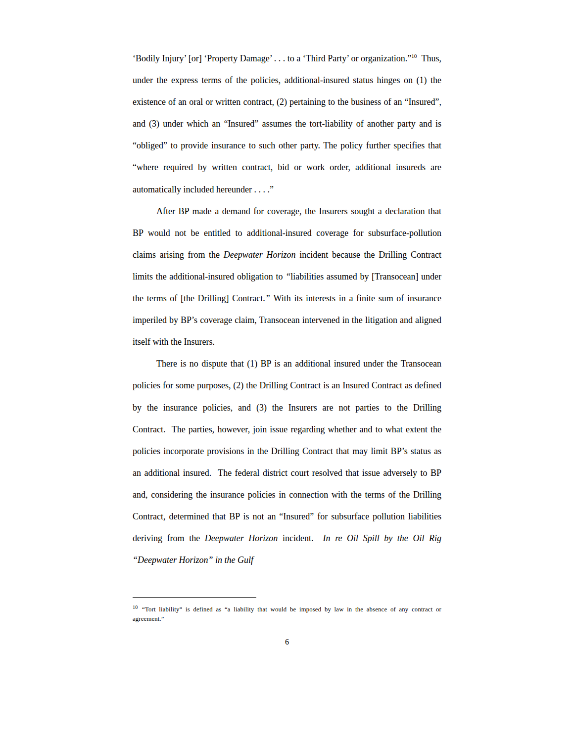‘Bodily Injury’ [or] ‘Property Damage’ . . . to a ‘Third Party’ or organization.”10 Thus, under the express terms of the policies, additional-insured status hinges on (1) the existence of an oral or written contract, (2) pertaining to the business of an “Insured”, and (3) under which an “Insured” assumes the tort-liability of another party and is “obliged” to provide insurance to such other party. The policy further specifies that “where required by written contract, bid or work order, additional insureds are automatically included hereunder . . . .”
After BP made a demand for coverage, the Insurers sought a declaration that BP would not be entitled to additional-insured coverage for subsurface-pollution claims arising from the Deepwater Horizon incident because the Drilling Contract limits the additional-insured obligation to “liabilities assumed by [Transocean] under the terms of [the Drilling] Contract.” With its interests in a finite sum of insurance imperiled by BP’s coverage claim, Transocean intervened in the litigation and aligned itself with the Insurers.
There is no dispute that (1) BP is an additional insured under the Transocean policies for some purposes, (2) the Drilling Contract is an Insured Contract as defined by the insurance policies, and (3) the Insurers are not parties to the Drilling Contract. The parties, however, join issue regarding whether and to what extent the policies incorporate provisions in the Drilling Contract that may limit BP’s status as an additional insured. The federal district court resolved that issue adversely to BP and, considering the insurance policies in connection with the terms of the Drilling Contract, determined that BP is not an “Insured” for subsurface pollution liabilities deriving from the Deepwater Horizon incident. In re Oil Spill by the Oil Rig “Deepwater Horizon” in the Gulf
10 “Tort liability” is defined as “a liability that would be imposed by law in the absence of any contract or agreement.”
6